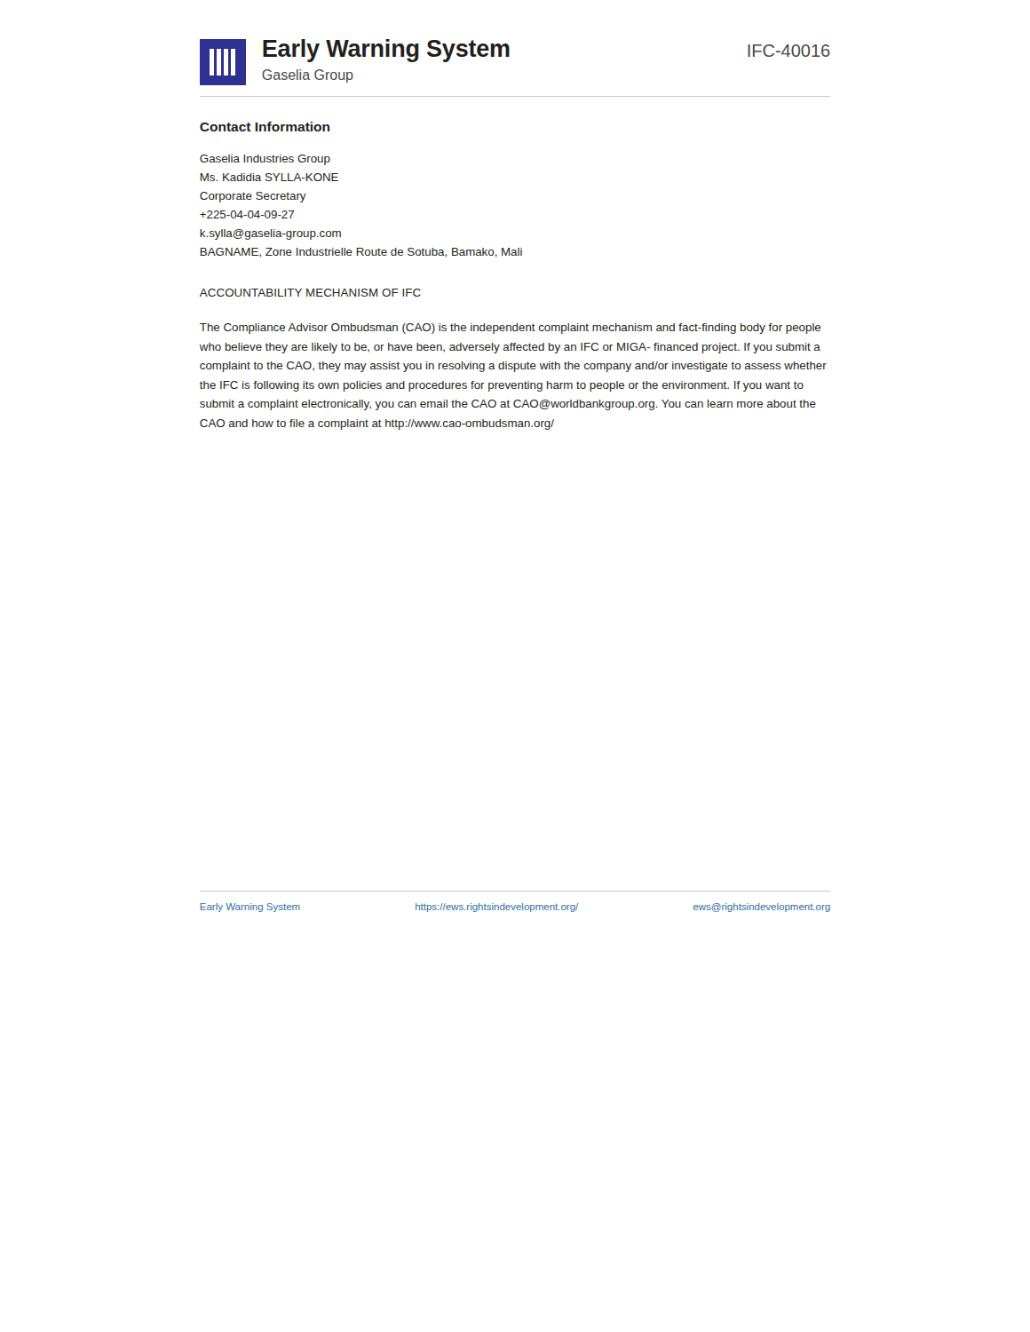Early Warning System
Gaselia Group
IFC-40016
Contact Information
Gaselia Industries Group
Ms. Kadidia SYLLA-KONE
Corporate Secretary
+225-04-04-09-27
k.sylla@gaselia-group.com
BAGNAME, Zone Industrielle Route de Sotuba, Bamako, Mali
ACCOUNTABILITY MECHANISM OF IFC
The Compliance Advisor Ombudsman (CAO) is the independent complaint mechanism and fact-finding body for people who believe they are likely to be, or have been, adversely affected by an IFC or MIGA- financed project. If you submit a complaint to the CAO, they may assist you in resolving a dispute with the company and/or investigate to assess whether the IFC is following its own policies and procedures for preventing harm to people or the environment. If you want to submit a complaint electronically, you can email the CAO at CAO@worldbankgroup.org. You can learn more about the CAO and how to file a complaint at http://www.cao-ombudsman.org/
Early Warning System
https://ews.rightsindevelopment.org/
ews@rightsindevelopment.org